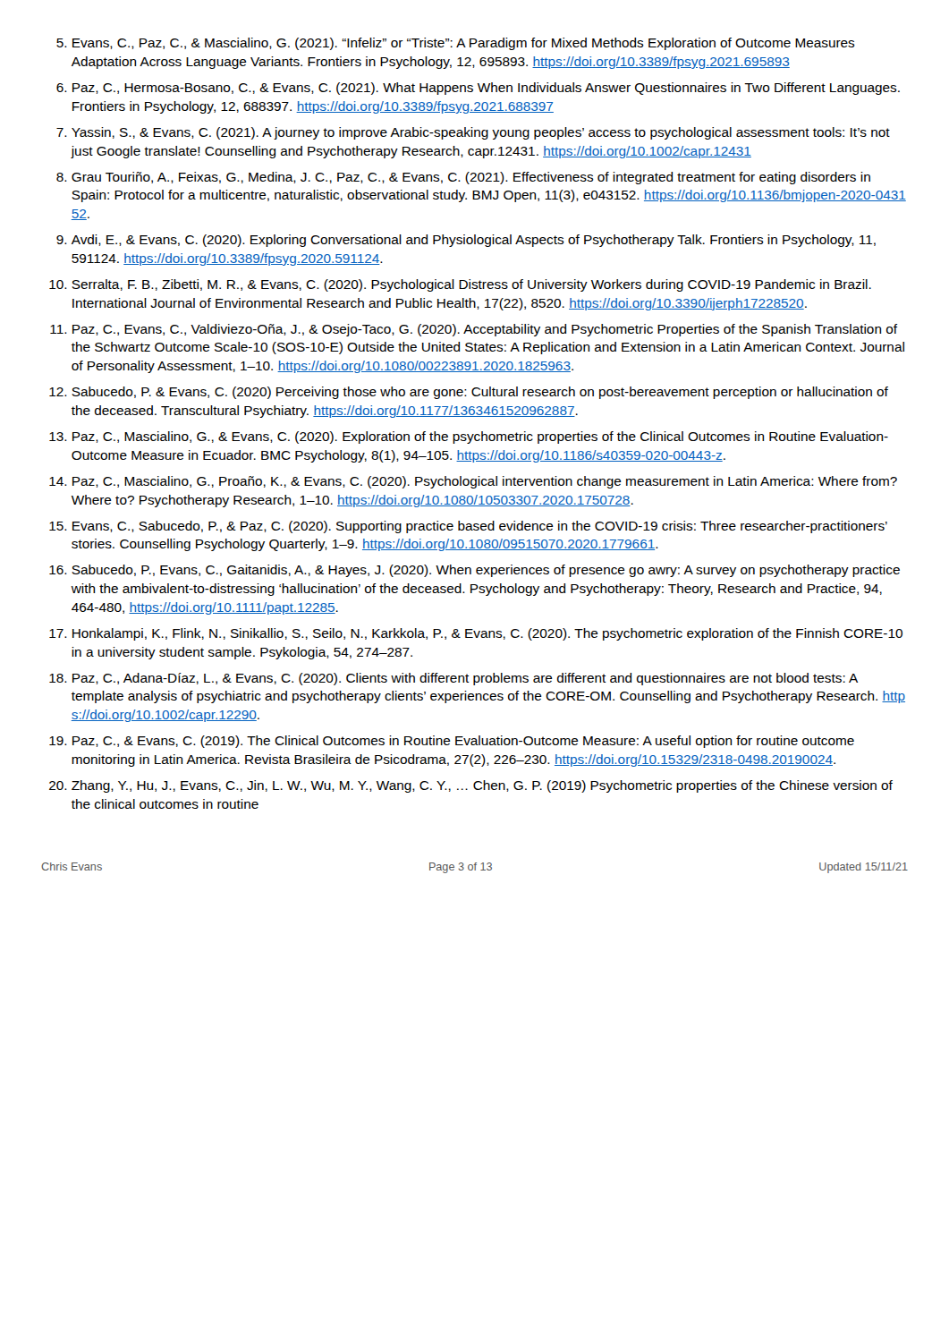Evans, C., Paz, C., & Mascialino, G. (2021). “Infeliz” or “Triste”: A Paradigm for Mixed Methods Exploration of Outcome Measures Adaptation Across Language Variants. Frontiers in Psychology, 12, 695893. https://doi.org/10.3389/fpsyg.2021.695893
Paz, C., Hermosa-Bosano, C., & Evans, C. (2021). What Happens When Individuals Answer Questionnaires in Two Different Languages. Frontiers in Psychology, 12, 688397. https://doi.org/10.3389/fpsyg.2021.688397
Yassin, S., & Evans, C. (2021). A journey to improve Arabic-speaking young peoples’ access to psychological assessment tools: It’s not just Google translate! Counselling and Psychotherapy Research, capr.12431. https://doi.org/10.1002/capr.12431
Grau Touriño, A., Feixas, G., Medina, J. C., Paz, C., & Evans, C. (2021). Effectiveness of integrated treatment for eating disorders in Spain: Protocol for a multicentre, naturalistic, observational study. BMJ Open, 11(3), e043152. https://doi.org/10.1136/bmjopen-2020-043152.
Avdi, E., & Evans, C. (2020). Exploring Conversational and Physiological Aspects of Psychotherapy Talk. Frontiers in Psychology, 11, 591124. https://doi.org/10.3389/fpsyg.2020.591124.
Serralta, F. B., Zibetti, M. R., & Evans, C. (2020). Psychological Distress of University Workers during COVID-19 Pandemic in Brazil. International Journal of Environmental Research and Public Health, 17(22), 8520. https://doi.org/10.3390/ijerph17228520.
Paz, C., Evans, C., Valdiviezo-Oña, J., & Osejo-Taco, G. (2020). Acceptability and Psychometric Properties of the Spanish Translation of the Schwartz Outcome Scale-10 (SOS-10-E) Outside the United States: A Replication and Extension in a Latin American Context. Journal of Personality Assessment, 1–10. https://doi.org/10.1080/00223891.2020.1825963.
Sabucedo, P. & Evans, C. (2020) Perceiving those who are gone: Cultural research on post-bereavement perception or hallucination of the deceased. Transcultural Psychiatry. https://doi.org/10.1177/1363461520962887.
Paz, C., Mascialino, G., & Evans, C. (2020). Exploration of the psychometric properties of the Clinical Outcomes in Routine Evaluation-Outcome Measure in Ecuador. BMC Psychology, 8(1), 94–105. https://doi.org/10.1186/s40359-020-00443-z.
Paz, C., Mascialino, G., Proaño, K., & Evans, C. (2020). Psychological intervention change measurement in Latin America: Where from? Where to? Psychotherapy Research, 1–10. https://doi.org/10.1080/10503307.2020.1750728.
Evans, C., Sabucedo, P., & Paz, C. (2020). Supporting practice based evidence in the COVID-19 crisis: Three researcher-practitioners’ stories. Counselling Psychology Quarterly, 1–9. https://doi.org/10.1080/09515070.2020.1779661.
Sabucedo, P., Evans, C., Gaitanidis, A., & Hayes, J. (2020). When experiences of presence go awry: A survey on psychotherapy practice with the ambivalent-to-distressing ‘hallucination’ of the deceased. Psychology and Psychotherapy: Theory, Research and Practice, 94, 464-480, https://doi.org/10.1111/papt.12285.
Honkalampi, K., Flink, N., Sinikallio, S., Seilo, N., Karkkola, P., & Evans, C. (2020). The psychometric exploration of the Finnish CORE-10 in a university student sample. Psykologia, 54, 274–287.
Paz, C., Adana-Díaz, L., & Evans, C. (2020). Clients with different problems are different and questionnaires are not blood tests: A template analysis of psychiatric and psychotherapy clients’ experiences of the CORE-OM. Counselling and Psychotherapy Research. https://doi.org/10.1002/capr.12290.
Paz, C., & Evans, C. (2019). The Clinical Outcomes in Routine Evaluation-Outcome Measure: A useful option for routine outcome monitoring in Latin America. Revista Brasileira de Psicodrama, 27(2), 226–230. https://doi.org/10.15329/2318-0498.20190024.
Zhang, Y., Hu, J., Evans, C., Jin, L. W., Wu, M. Y., Wang, C. Y., … Chen, G. P. (2019) Psychometric properties of the Chinese version of the clinical outcomes in routine
Chris Evans Page 3 of 13 Updated 15/11/21